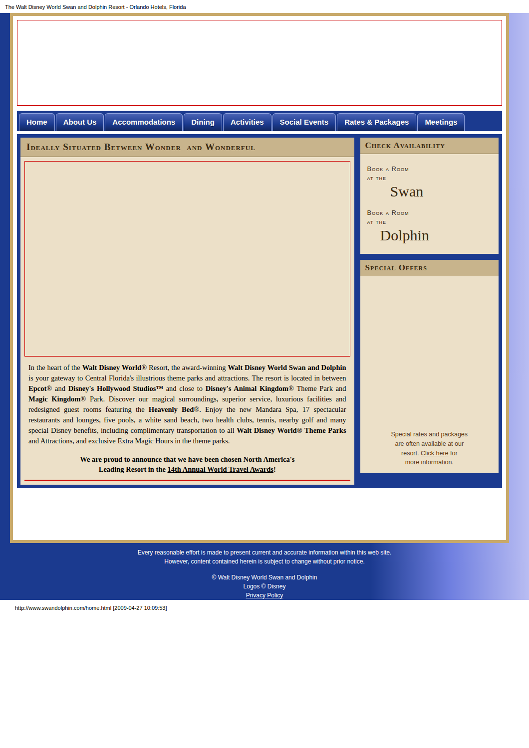The Walt Disney World Swan and Dolphin Resort - Orlando Hotels, Florida
Home About Us Accommodations Dining Activities Social Events Rates & Packages Meetings
Ideally Situated Between Wonder and Wonderful
In the heart of the Walt Disney World® Resort, the award-winning Walt Disney World Swan and Dolphin is your gateway to Central Florida's illustrious theme parks and attractions. The resort is located in between Epcot® and Disney's Hollywood Studios™ and close to Disney's Animal Kingdom® Theme Park and Magic Kingdom® Park. Discover our magical surroundings, superior service, luxurious facilities and redesigned guest rooms featuring the Heavenly Bed®. Enjoy the new Mandara Spa, 17 spectacular restaurants and lounges, five pools, a white sand beach, two health clubs, tennis, nearby golf and many special Disney benefits, including complimentary transportation to all Walt Disney World® Theme Parks and Attractions, and exclusive Extra Magic Hours in the theme parks.
We are proud to announce that we have been chosen North America's
Leading Resort in the 14th Annual World Travel Awards!
Check Availability
Book a Room at the Swan Book a Room at the Dolphin
Special Offers
Special rates and packages
are often available at our
resort. Click here for
more information.
Every reasonable effort is made to present current and accurate information within this web site.
However, content contained herein is subject to change without prior notice.
© Walt Disney World Swan and Dolphin
Logos © Disney
Privacy Policy
http://www.swandolphin.com/home.html [2009-04-27 10:09:53]